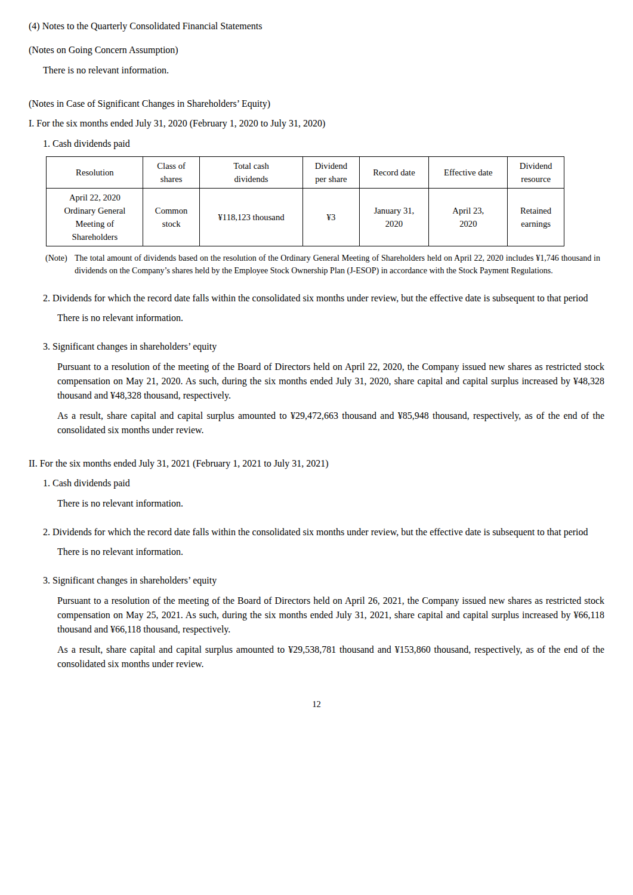(4) Notes to the Quarterly Consolidated Financial Statements
(Notes on Going Concern Assumption)
There is no relevant information.
(Notes in Case of Significant Changes in Shareholders’ Equity)
I. For the six months ended July 31, 2020 (February 1, 2020 to July 31, 2020)
1. Cash dividends paid
| Resolution | Class of shares | Total cash dividends | Dividend per share | Record date | Effective date | Dividend resource |
| --- | --- | --- | --- | --- | --- | --- |
| April 22, 2020 Ordinary General Meeting of Shareholders | Common stock | ¥118,123 thousand | ¥3 | January 31, 2020 | April 23, 2020 | Retained earnings |
(Note) The total amount of dividends based on the resolution of the Ordinary General Meeting of Shareholders held on April 22, 2020 includes ¥1,746 thousand in dividends on the Company’s shares held by the Employee Stock Ownership Plan (J-ESOP) in accordance with the Stock Payment Regulations.
2. Dividends for which the record date falls within the consolidated six months under review, but the effective date is subsequent to that period
There is no relevant information.
3. Significant changes in shareholders’ equity
Pursuant to a resolution of the meeting of the Board of Directors held on April 22, 2020, the Company issued new shares as restricted stock compensation on May 21, 2020. As such, during the six months ended July 31, 2020, share capital and capital surplus increased by ¥48,328 thousand and ¥48,328 thousand, respectively.
As a result, share capital and capital surplus amounted to ¥29,472,663 thousand and ¥85,948 thousand, respectively, as of the end of the consolidated six months under review.
II. For the six months ended July 31, 2021 (February 1, 2021 to July 31, 2021)
1. Cash dividends paid
There is no relevant information.
2. Dividends for which the record date falls within the consolidated six months under review, but the effective date is subsequent to that period
There is no relevant information.
3. Significant changes in shareholders’ equity
Pursuant to a resolution of the meeting of the Board of Directors held on April 26, 2021, the Company issued new shares as restricted stock compensation on May 25, 2021. As such, during the six months ended July 31, 2021, share capital and capital surplus increased by ¥66,118 thousand and ¥66,118 thousand, respectively.
As a result, share capital and capital surplus amounted to ¥29,538,781 thousand and ¥153,860 thousand, respectively, as of the end of the consolidated six months under review.
12